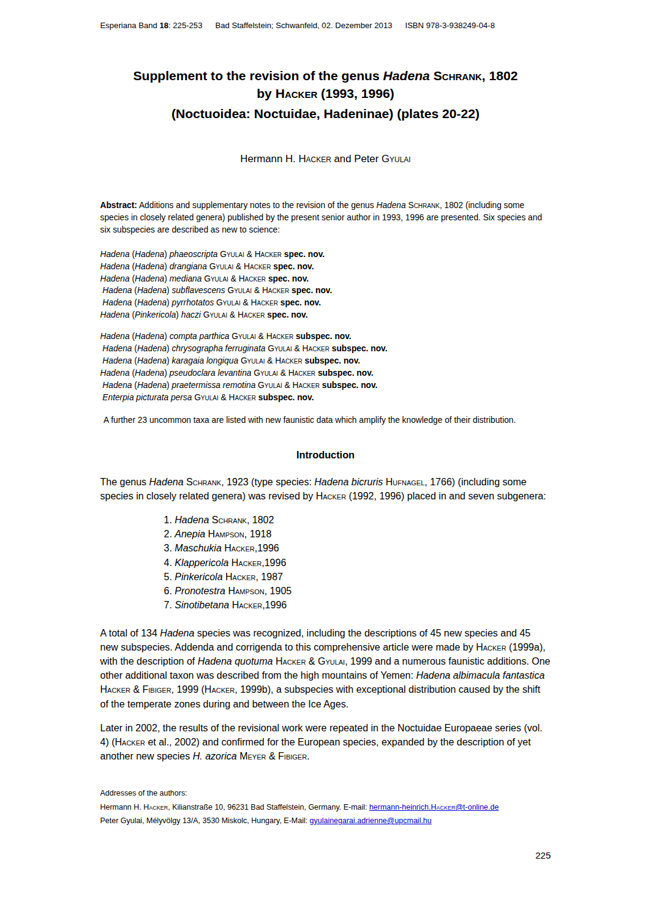Esperiana Band 18: 225-253 Bad Staffelstein; Schwanfeld, 02. Dezember 2013 ISBN 978-3-938249-04-8
Supplement to the revision of the genus Hadena Schrank, 1802
by Hacker (1993, 1996)
(Noctuoidea: Noctuidae, Hadeninae) (plates 20-22)
Hermann H. Hacker and Peter Gyulai
Abstract: Additions and supplementary notes to the revision of the genus Hadena Schrank, 1802 (including some species in closely related genera) published by the present senior author in 1993, 1996 are presented. Six species and six subspecies are described as new to science:
Hadena (Hadena) phaeoscripta Gyulai & Hacker spec. nov.
Hadena (Hadena) drangiana Gyulai & Hacker spec. nov.
Hadena (Hadena) mediana Gyulai & Hacker spec. nov.
Hadena (Hadena) subflavescens Gyulai & Hacker spec. nov.
Hadena (Hadena) pyrrhotatos Gyulai & Hacker spec. nov.
Hadena (Pinkericola) haczi Gyulai & Hacker spec. nov.
Hadena (Hadena) compta parthica Gyulai & Hacker subspec. nov.
Hadena (Hadena) chrysographa ferruginata Gyulai & Hacker subspec. nov.
Hadena (Hadena) karagaia longiqua Gyulai & Hacker subspec. nov.
Hadena (Hadena) pseudoclara levantina Gyulai & Hacker subspec. nov.
Hadena (Hadena) praetermissa remotina Gyulai & Hacker subspec. nov.
Enterpia picturata persa Gyulai & Hacker subspec. nov.
A further 23 uncommon taxa are listed with new faunistic data which amplify the knowledge of their distribution.
Introduction
The genus Hadena Schrank, 1923 (type species: Hadena bicruris Hufnagel, 1766) (including some species in closely related genera) was revised by Hacker (1992, 1996) placed in and seven subgenera:
Hadena Schrank, 1802
Anepia Hampson, 1918
Maschukia Hacker,1996
Klappericola Hacker,1996
Pinkericola Hacker, 1987
Pronotestra Hampson, 1905
Sinotibetana Hacker,1996
A total of 134 Hadena species was recognized, including the descriptions of 45 new species and 45 new subspecies. Addenda and corrigenda to this comprehensive article were made by Hacker (1999a), with the description of Hadena quotuma Hacker & Gyulai, 1999 and a numerous faunistic additions. One other additional taxon was described from the high mountains of Yemen: Hadena albimacula fantastica Hacker & Fibiger, 1999 (Hacker, 1999b), a subspecies with exceptional distribution caused by the shift of the temperate zones during and between the Ice Ages.
Later in 2002, the results of the revisional work were repeated in the Noctuidae Europaeae series (vol. 4) (Hacker et al., 2002) and confirmed for the European species, expanded by the description of yet another new species H. azorica Meyer & Fibiger.
Addresses of the authors:
Hermann H. Hacker, Kilianstraße 10, 96231 Bad Staffelstein, Germany. E-mail: hermann-heinrich.Hacker@t-online.de
Peter Gyulai, Mélyvölgy 13/A, 3530 Miskolc, Hungary, E-Mail: gyulainegarai.adrienne@upcmail.hu
225